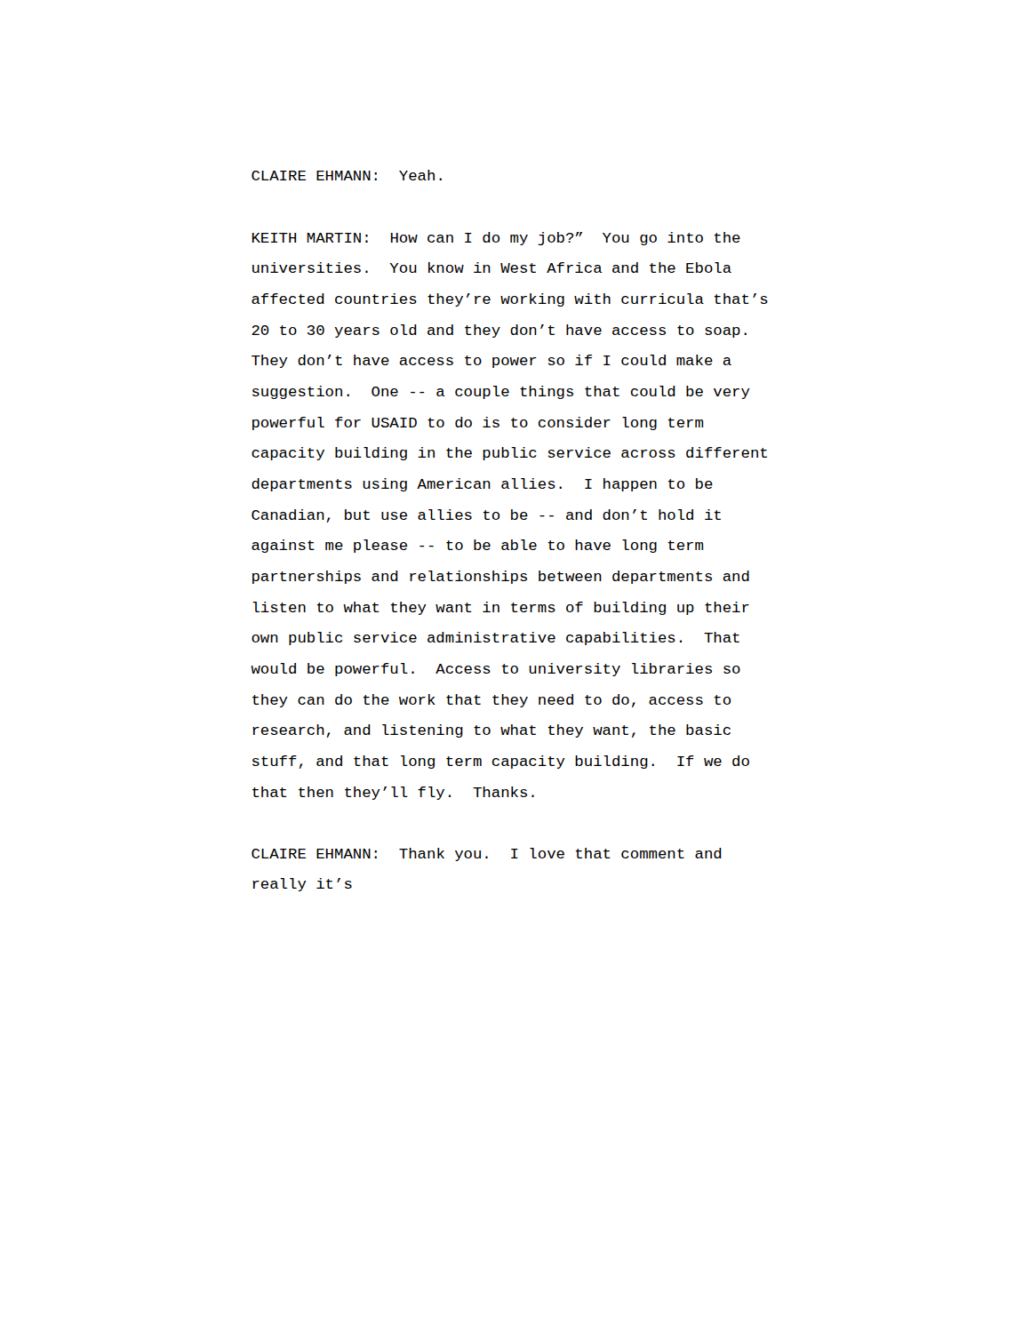CLAIRE EHMANN: Yeah.
KEITH MARTIN: How can I do my job?” You go into the universities. You know in West Africa and the Ebola affected countries they’re working with curricula that’s 20 to 30 years old and they don’t have access to soap. They don’t have access to power so if I could make a suggestion. One -- a couple things that could be very powerful for USAID to do is to consider long term capacity building in the public service across different departments using American allies. I happen to be Canadian, but use allies to be -- and don’t hold it against me please -- to be able to have long term partnerships and relationships between departments and listen to what they want in terms of building up their own public service administrative capabilities. That would be powerful. Access to university libraries so they can do the work that they need to do, access to research, and listening to what they want, the basic stuff, and that long term capacity building. If we do that then they’ll fly. Thanks.
CLAIRE EHMANN: Thank you. I love that comment and really it’s